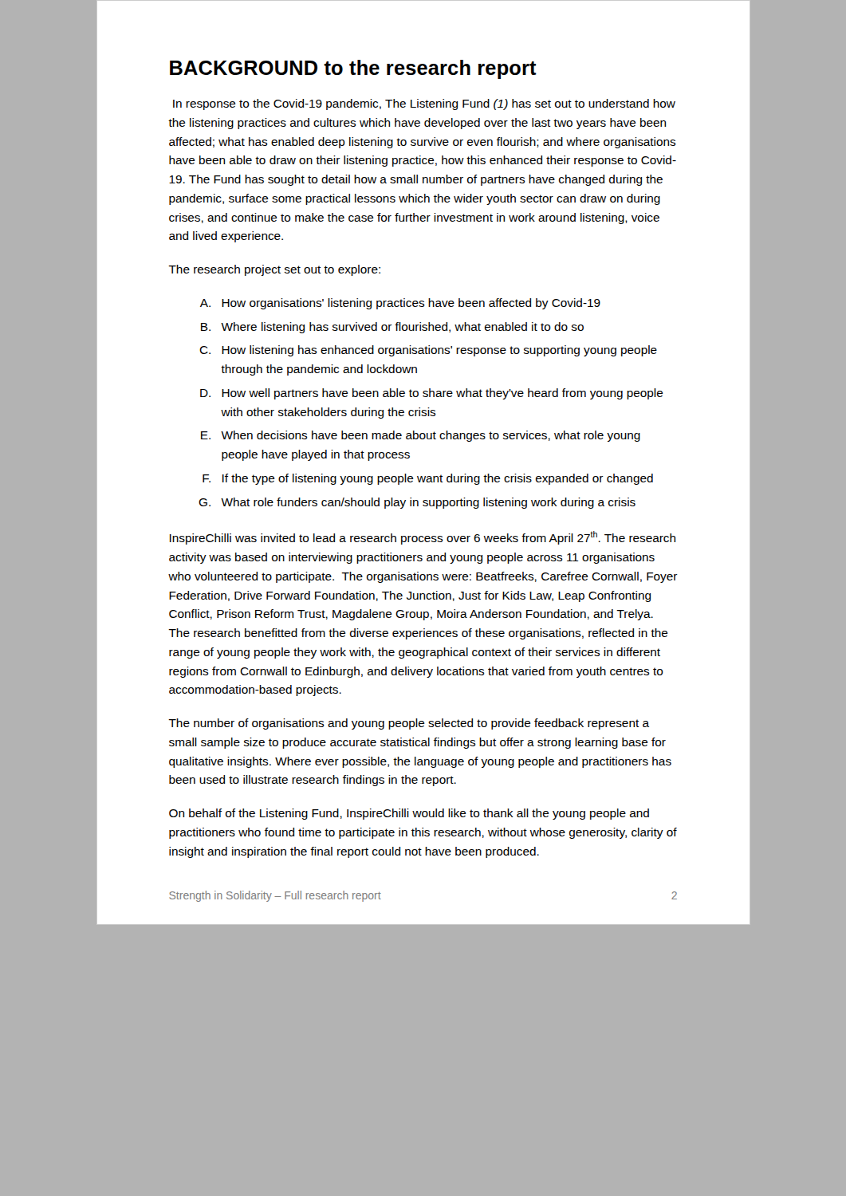BACKGROUND to the research report
In response to the Covid-19 pandemic, The Listening Fund (1) has set out to understand how the listening practices and cultures which have developed over the last two years have been affected; what has enabled deep listening to survive or even flourish; and where organisations have been able to draw on their listening practice, how this enhanced their response to Covid-19. The Fund has sought to detail how a small number of partners have changed during the pandemic, surface some practical lessons which the wider youth sector can draw on during crises, and continue to make the case for further investment in work around listening, voice and lived experience.
The research project set out to explore:
How organisations' listening practices have been affected by Covid-19
Where listening has survived or flourished, what enabled it to do so
How listening has enhanced organisations' response to supporting young people through the pandemic and lockdown
How well partners have been able to share what they've heard from young people with other stakeholders during the crisis
When decisions have been made about changes to services, what role young people have played in that process
If the type of listening young people want during the crisis expanded or changed
What role funders can/should play in supporting listening work during a crisis
InspireChilli was invited to lead a research process over 6 weeks from April 27th. The research activity was based on interviewing practitioners and young people across 11 organisations who volunteered to participate. The organisations were: Beatfreeks, Carefree Cornwall, Foyer Federation, Drive Forward Foundation, The Junction, Just for Kids Law, Leap Confronting Conflict, Prison Reform Trust, Magdalene Group, Moira Anderson Foundation, and Trelya. The research benefitted from the diverse experiences of these organisations, reflected in the range of young people they work with, the geographical context of their services in different regions from Cornwall to Edinburgh, and delivery locations that varied from youth centres to accommodation-based projects.
The number of organisations and young people selected to provide feedback represent a small sample size to produce accurate statistical findings but offer a strong learning base for qualitative insights. Where ever possible, the language of young people and practitioners has been used to illustrate research findings in the report.
On behalf of the Listening Fund, InspireChilli would like to thank all the young people and practitioners who found time to participate in this research, without whose generosity, clarity of insight and inspiration the final report could not have been produced.
Strength in Solidarity – Full research report 2